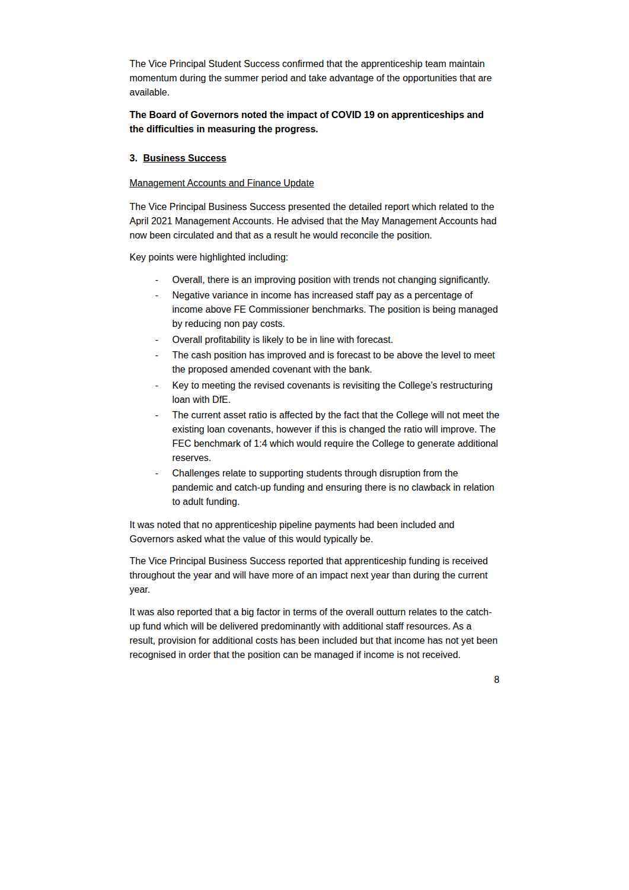The Vice Principal Student Success confirmed that the apprenticeship team maintain momentum during the summer period and take advantage of the opportunities that are available.
The Board of Governors noted the impact of COVID 19 on apprenticeships and the difficulties in measuring the progress.
3. Business Success
Management Accounts and Finance Update
The Vice Principal Business Success presented the detailed report which related to the April 2021 Management Accounts. He advised that the May Management Accounts had now been circulated and that as a result he would reconcile the position.
Key points were highlighted including:
Overall, there is an improving position with trends not changing significantly.
Negative variance in income has increased staff pay as a percentage of income above FE Commissioner benchmarks. The position is being managed by reducing non pay costs.
Overall profitability is likely to be in line with forecast.
The cash position has improved and is forecast to be above the level to meet the proposed amended covenant with the bank.
Key to meeting the revised covenants is revisiting the College’s restructuring loan with DfE.
The current asset ratio is affected by the fact that the College will not meet the existing loan covenants, however if this is changed the ratio will improve. The FEC benchmark of 1:4 which would require the College to generate additional reserves.
Challenges relate to supporting students through disruption from the pandemic and catch-up funding and ensuring there is no clawback in relation to adult funding.
It was noted that no apprenticeship pipeline payments had been included and Governors asked what the value of this would typically be.
The Vice Principal Business Success reported that apprenticeship funding is received throughout the year and will have more of an impact next year than during the current year.
It was also reported that a big factor in terms of the overall outturn relates to the catch-up fund which will be delivered predominantly with additional staff resources. As a result, provision for additional costs has been included but that income has not yet been recognised in order that the position can be managed if income is not received.
8